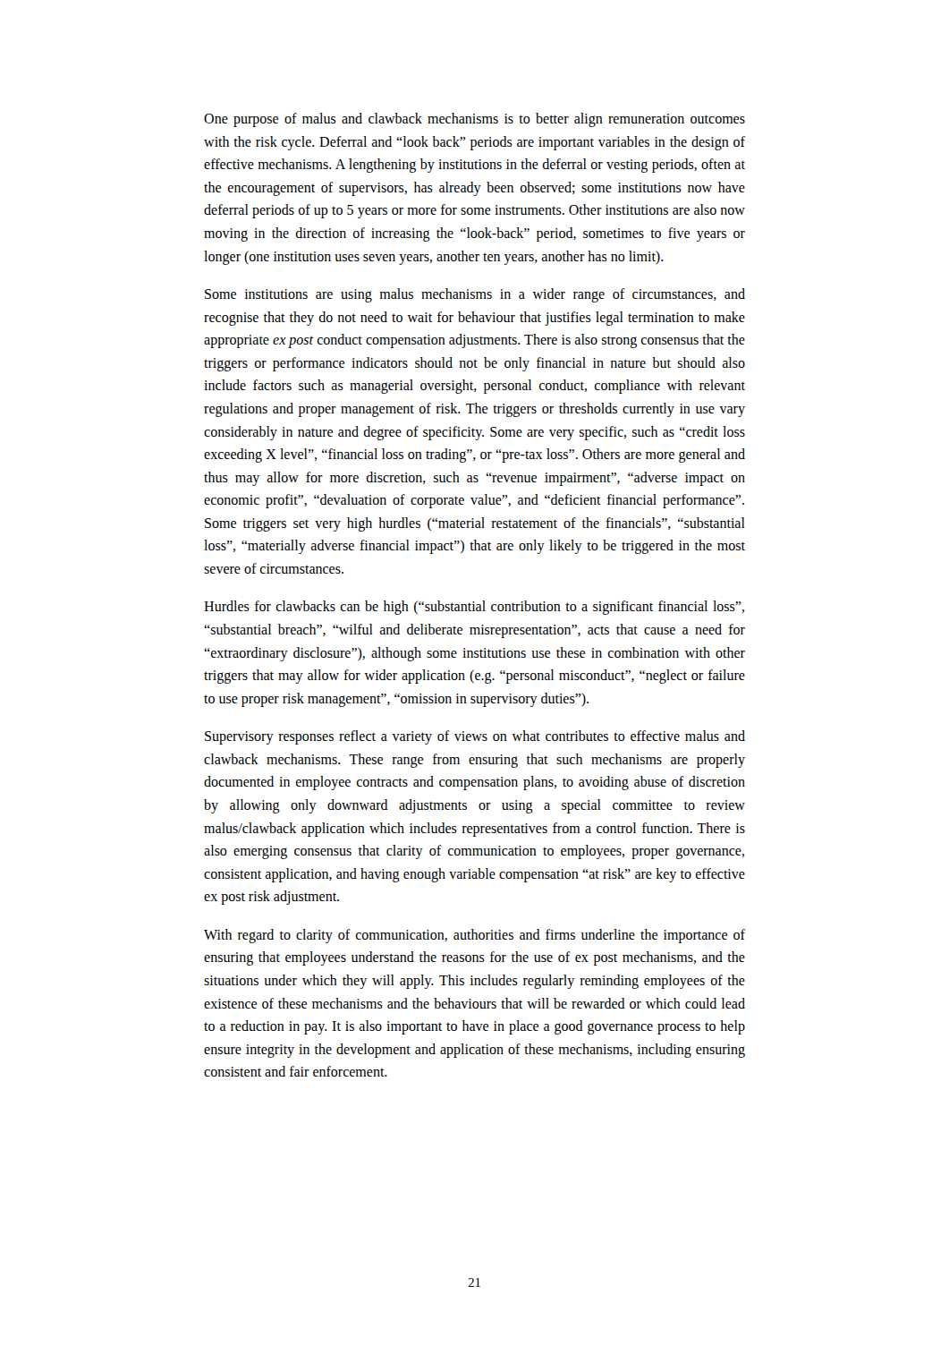One purpose of malus and clawback mechanisms is to better align remuneration outcomes with the risk cycle. Deferral and “look back” periods are important variables in the design of effective mechanisms. A lengthening by institutions in the deferral or vesting periods, often at the encouragement of supervisors, has already been observed; some institutions now have deferral periods of up to 5 years or more for some instruments. Other institutions are also now moving in the direction of increasing the “look-back” period, sometimes to five years or longer (one institution uses seven years, another ten years, another has no limit).
Some institutions are using malus mechanisms in a wider range of circumstances, and recognise that they do not need to wait for behaviour that justifies legal termination to make appropriate ex post conduct compensation adjustments. There is also strong consensus that the triggers or performance indicators should not be only financial in nature but should also include factors such as managerial oversight, personal conduct, compliance with relevant regulations and proper management of risk. The triggers or thresholds currently in use vary considerably in nature and degree of specificity. Some are very specific, such as “credit loss exceeding X level”, “financial loss on trading”, or “pre-tax loss”. Others are more general and thus may allow for more discretion, such as “revenue impairment”, “adverse impact on economic profit”, “devaluation of corporate value”, and “deficient financial performance”. Some triggers set very high hurdles (“material restatement of the financials”, “substantial loss”, “materially adverse financial impact”) that are only likely to be triggered in the most severe of circumstances.
Hurdles for clawbacks can be high (“substantial contribution to a significant financial loss”, “substantial breach”, “wilful and deliberate misrepresentation”, acts that cause a need for “extraordinary disclosure”), although some institutions use these in combination with other triggers that may allow for wider application (e.g. “personal misconduct”, “neglect or failure to use proper risk management”, “omission in supervisory duties”).
Supervisory responses reflect a variety of views on what contributes to effective malus and clawback mechanisms. These range from ensuring that such mechanisms are properly documented in employee contracts and compensation plans, to avoiding abuse of discretion by allowing only downward adjustments or using a special committee to review malus/clawback application which includes representatives from a control function. There is also emerging consensus that clarity of communication to employees, proper governance, consistent application, and having enough variable compensation “at risk” are key to effective ex post risk adjustment.
With regard to clarity of communication, authorities and firms underline the importance of ensuring that employees understand the reasons for the use of ex post mechanisms, and the situations under which they will apply. This includes regularly reminding employees of the existence of these mechanisms and the behaviours that will be rewarded or which could lead to a reduction in pay. It is also important to have in place a good governance process to help ensure integrity in the development and application of these mechanisms, including ensuring consistent and fair enforcement.
21